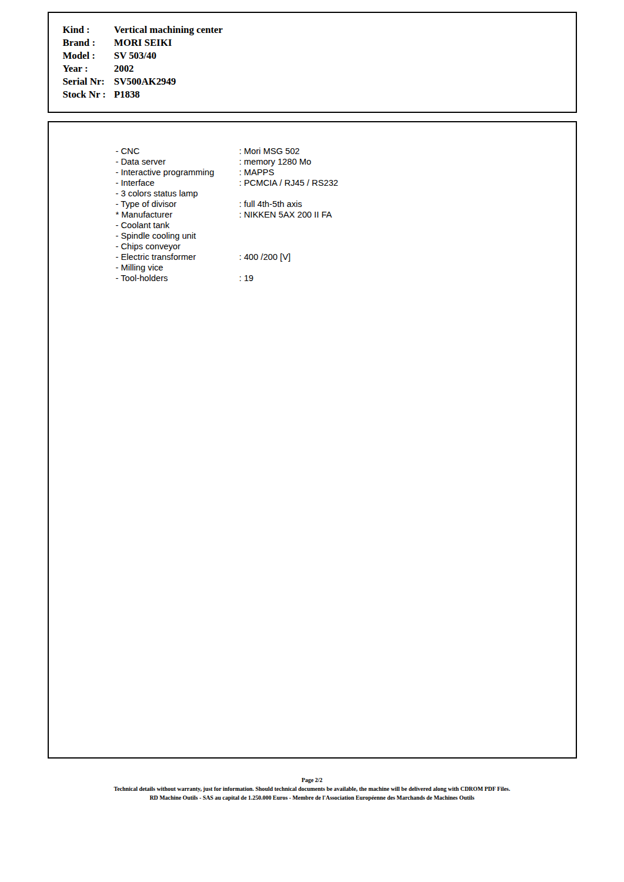| Kind : | Vertical machining center |
| Brand : | MORI SEIKI |
| Model : | SV 503/40 |
| Year : | 2002 |
| Serial Nr: | SV500AK2949 |
| Stock Nr : | P1838 |
| - CNC | : Mori MSG 502 |
| - Data server | : memory 1280 Mo |
| - Interactive programming | : MAPPS |
| - Interface | : PCMCIA / RJ45 / RS232 |
| - 3 colors status lamp | |
| - Type of divisor | : full 4th-5th axis |
| * Manufacturer | : NIKKEN 5AX 200 II FA |
| - Coolant tank | |
| - Spindle cooling unit | |
| - Chips conveyor | |
| - Electric transformer | : 400 /200 [V] |
| - Milling vice | |
| - Tool-holders | : 19 |
Page 2/2
Technical details without warranty, just for information. Should technical documents be available, the machine will be delivered along with CDROM PDF Files.
RD Machine Outils - SAS au capital de 1.250.000 Euros - Membre de l'Association Européenne des Marchands de Machines Outils